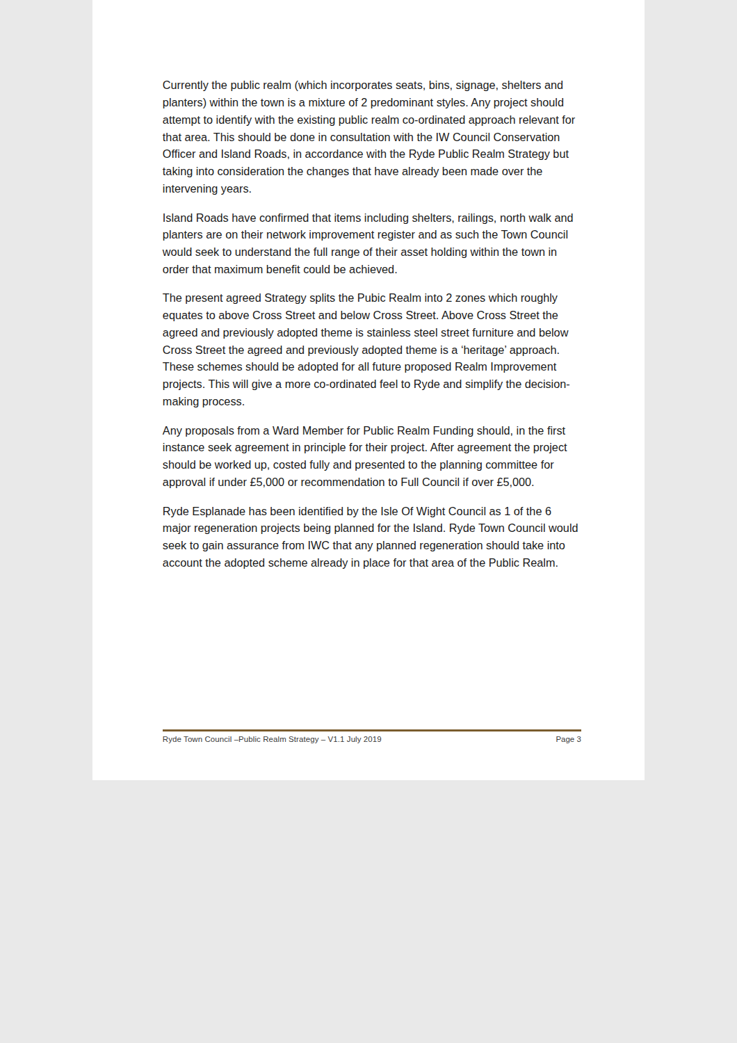Currently the public realm (which incorporates seats, bins, signage, shelters and planters) within the town is a mixture of 2 predominant styles. Any project should attempt to identify with the existing public realm co-ordinated approach relevant for that area. This should be done in consultation with the IW Council Conservation Officer and Island Roads, in accordance with the Ryde Public Realm Strategy but taking into consideration the changes that have already been made over the intervening years.
Island Roads have confirmed that items including shelters, railings, north walk and planters are on their network improvement register and as such the Town Council would seek to understand the full range of their asset holding within the town in order that maximum benefit could be achieved.
The present agreed Strategy splits the Pubic Realm into 2 zones which roughly equates to above Cross Street and below Cross Street. Above Cross Street the agreed and previously adopted theme is stainless steel street furniture and below Cross Street the agreed and previously adopted theme is a ‘heritage’ approach. These schemes should be adopted for all future proposed Realm Improvement projects. This will give a more co-ordinated feel to Ryde and simplify the decision-making process.
Any proposals from a Ward Member for Public Realm Funding should, in the first instance seek agreement in principle for their project. After agreement the project should be worked up, costed fully and presented to the planning committee for approval if under £5,000 or recommendation to Full Council if over £5,000.
Ryde Esplanade has been identified by the Isle Of Wight Council as 1 of the 6 major regeneration projects being planned for the Island. Ryde Town Council would seek to gain assurance from IWC that any planned regeneration should take into account the adopted scheme already in place for that area of the Public Realm.
Ryde Town Council –Public Realm Strategy – V1.1 July 2019 Page 3